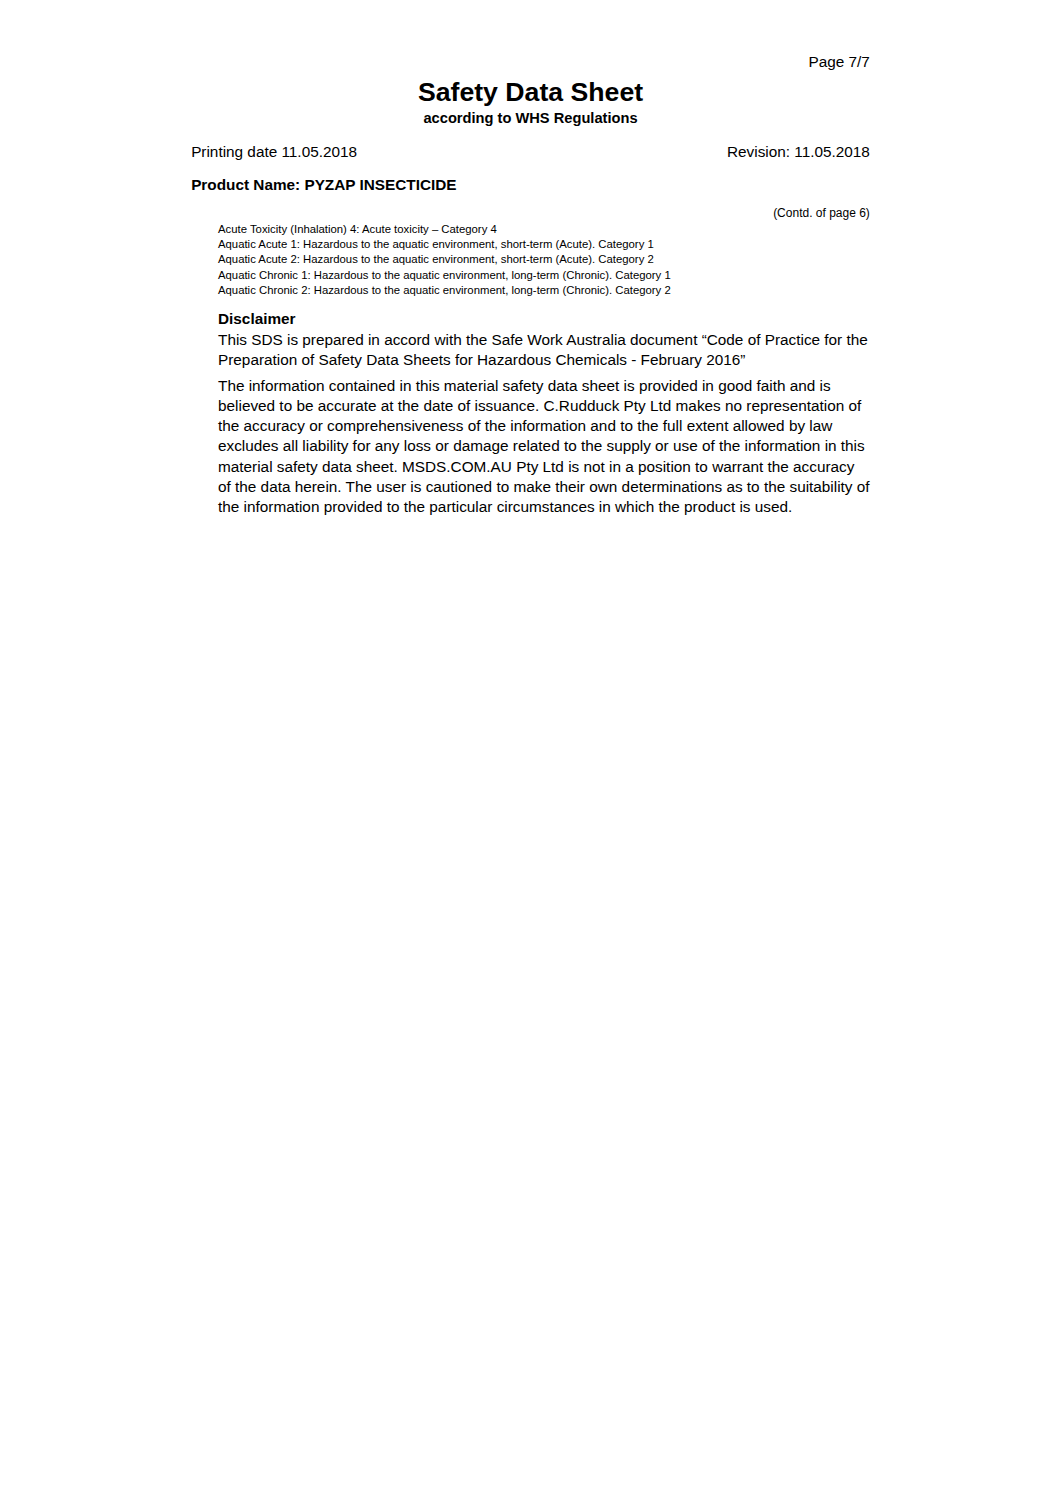Page 7/7
Safety Data Sheet
according to WHS Regulations
Printing date 11.05.2018 Revision: 11.05.2018
Product Name: PYZAP INSECTICIDE
(Contd. of page 6)
Acute Toxicity (Inhalation) 4: Acute toxicity – Category 4
Aquatic Acute 1: Hazardous to the aquatic environment, short-term (Acute). Category 1
Aquatic Acute 2: Hazardous to the aquatic environment, short-term (Acute). Category 2
Aquatic Chronic 1: Hazardous to the aquatic environment, long-term (Chronic). Category 1
Aquatic Chronic 2: Hazardous to the aquatic environment, long-term (Chronic). Category 2
Disclaimer
This SDS is prepared in accord with the Safe Work Australia document “Code of Practice for the Preparation of Safety Data Sheets for Hazardous Chemicals - February 2016”
The information contained in this material safety data sheet is provided in good faith and is believed to be accurate at the date of issuance. C.Rudduck Pty Ltd makes no representation of the accuracy or comprehensiveness of the information and to the full extent allowed by law excludes all liability for any loss or damage related to the supply or use of the information in this material safety data sheet. MSDS.COM.AU Pty Ltd is not in a position to warrant the accuracy of the data herein. The user is cautioned to make their own determinations as to the suitability of the information provided to the particular circumstances in which the product is used.